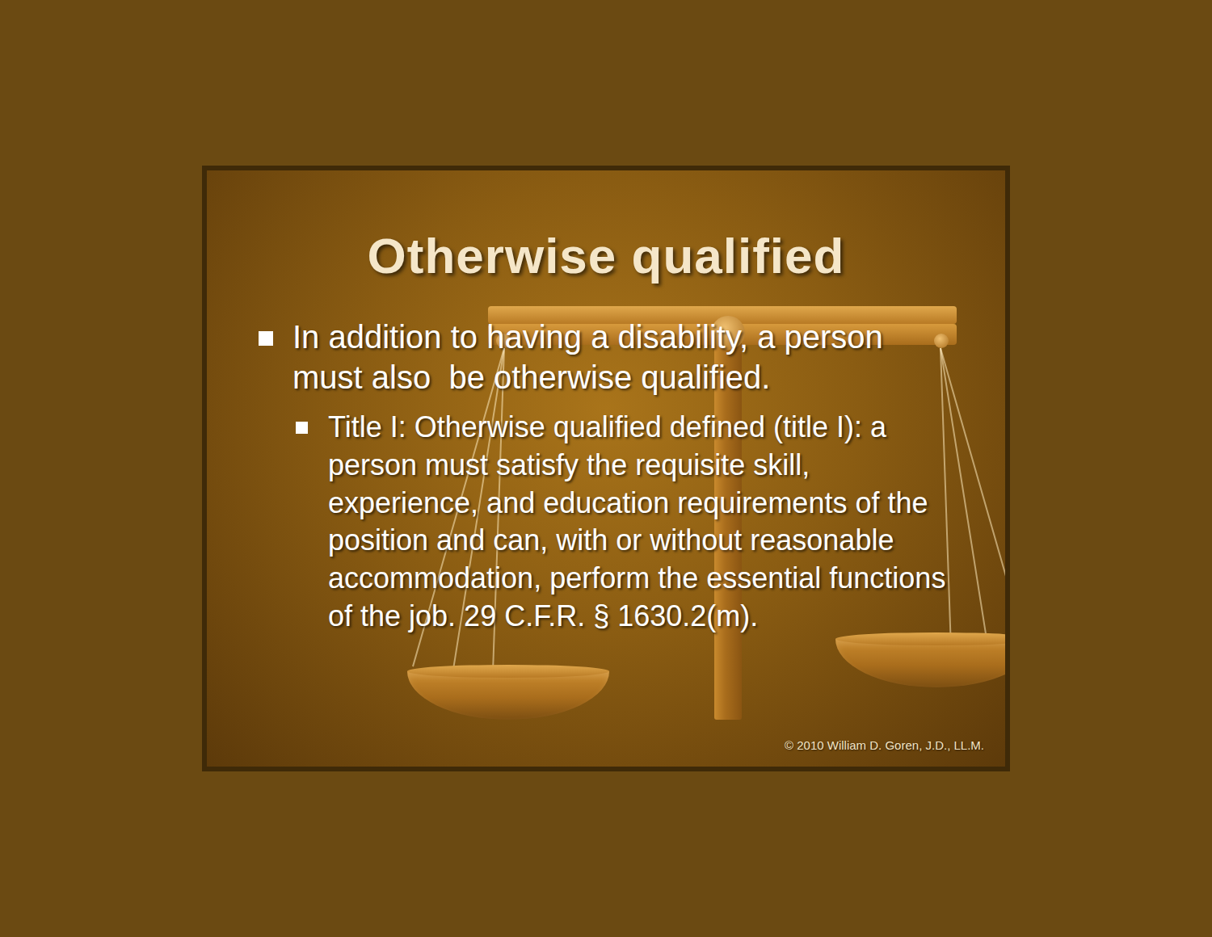Otherwise qualified
In addition to having a disability, a person must also be otherwise qualified.
Title I: Otherwise qualified defined (title I): a person must satisfy the requisite skill, experience, and education requirements of the position and can, with or without reasonable accommodation, perform the essential functions of the job. 29 C.F.R. § 1630.2(m).
© 2010 William D. Goren, J.D., LL.M.